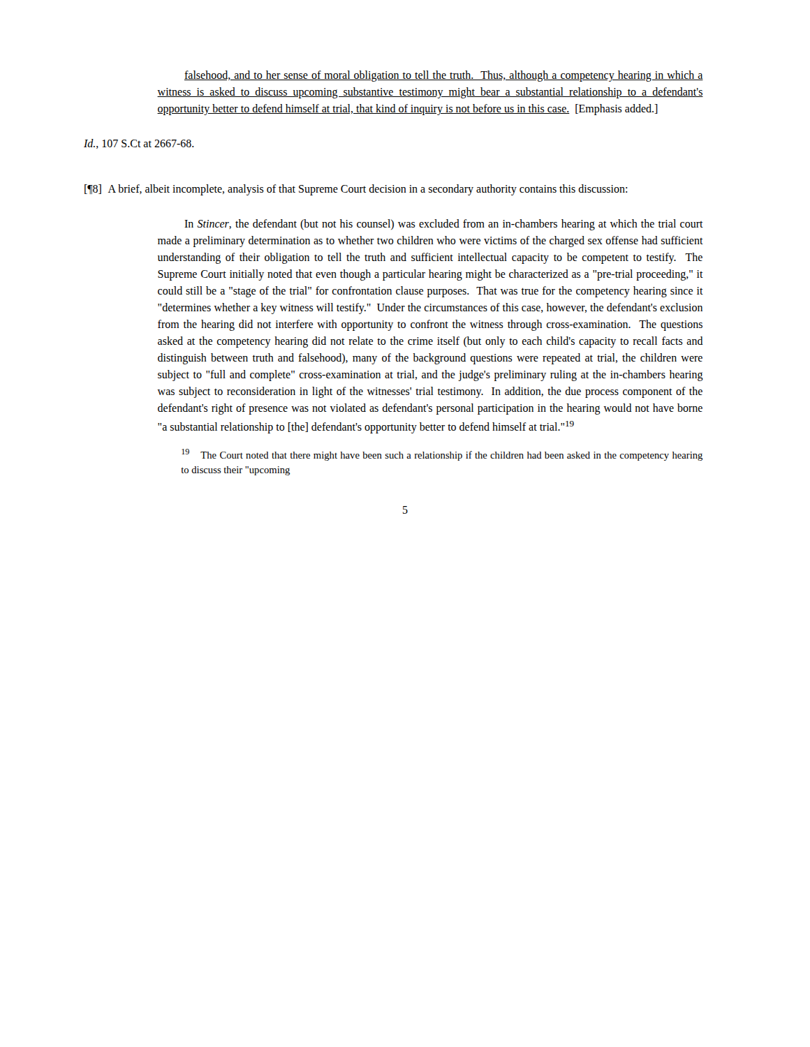falsehood, and to her sense of moral obligation to tell the truth. Thus, although a competency hearing in which a witness is asked to discuss upcoming substantive testimony might bear a substantial relationship to a defendant's opportunity better to defend himself at trial, that kind of inquiry is not before us in this case. [Emphasis added.]
Id., 107 S.Ct at 2667-68.
[¶8] A brief, albeit incomplete, analysis of that Supreme Court decision in a secondary authority contains this discussion:
In Stincer, the defendant (but not his counsel) was excluded from an in-chambers hearing at which the trial court made a preliminary determination as to whether two children who were victims of the charged sex offense had sufficient understanding of their obligation to tell the truth and sufficient intellectual capacity to be competent to testify. The Supreme Court initially noted that even though a particular hearing might be characterized as a "pre-trial proceeding," it could still be a "stage of the trial" for confrontation clause purposes. That was true for the competency hearing since it "determines whether a key witness will testify." Under the circumstances of this case, however, the defendant's exclusion from the hearing did not interfere with opportunity to confront the witness through cross-examination. The questions asked at the competency hearing did not relate to the crime itself (but only to each child's capacity to recall facts and distinguish between truth and falsehood), many of the background questions were repeated at trial, the children were subject to "full and complete" cross-examination at trial, and the judge's preliminary ruling at the in-chambers hearing was subject to reconsideration in light of the witnesses' trial testimony. In addition, the due process component of the defendant's right of presence was not violated as defendant's personal participation in the hearing would not have borne "a substantial relationship to [the] defendant's opportunity better to defend himself at trial."19
19 The Court noted that there might have been such a relationship if the children had been asked in the competency hearing to discuss their "upcoming
5